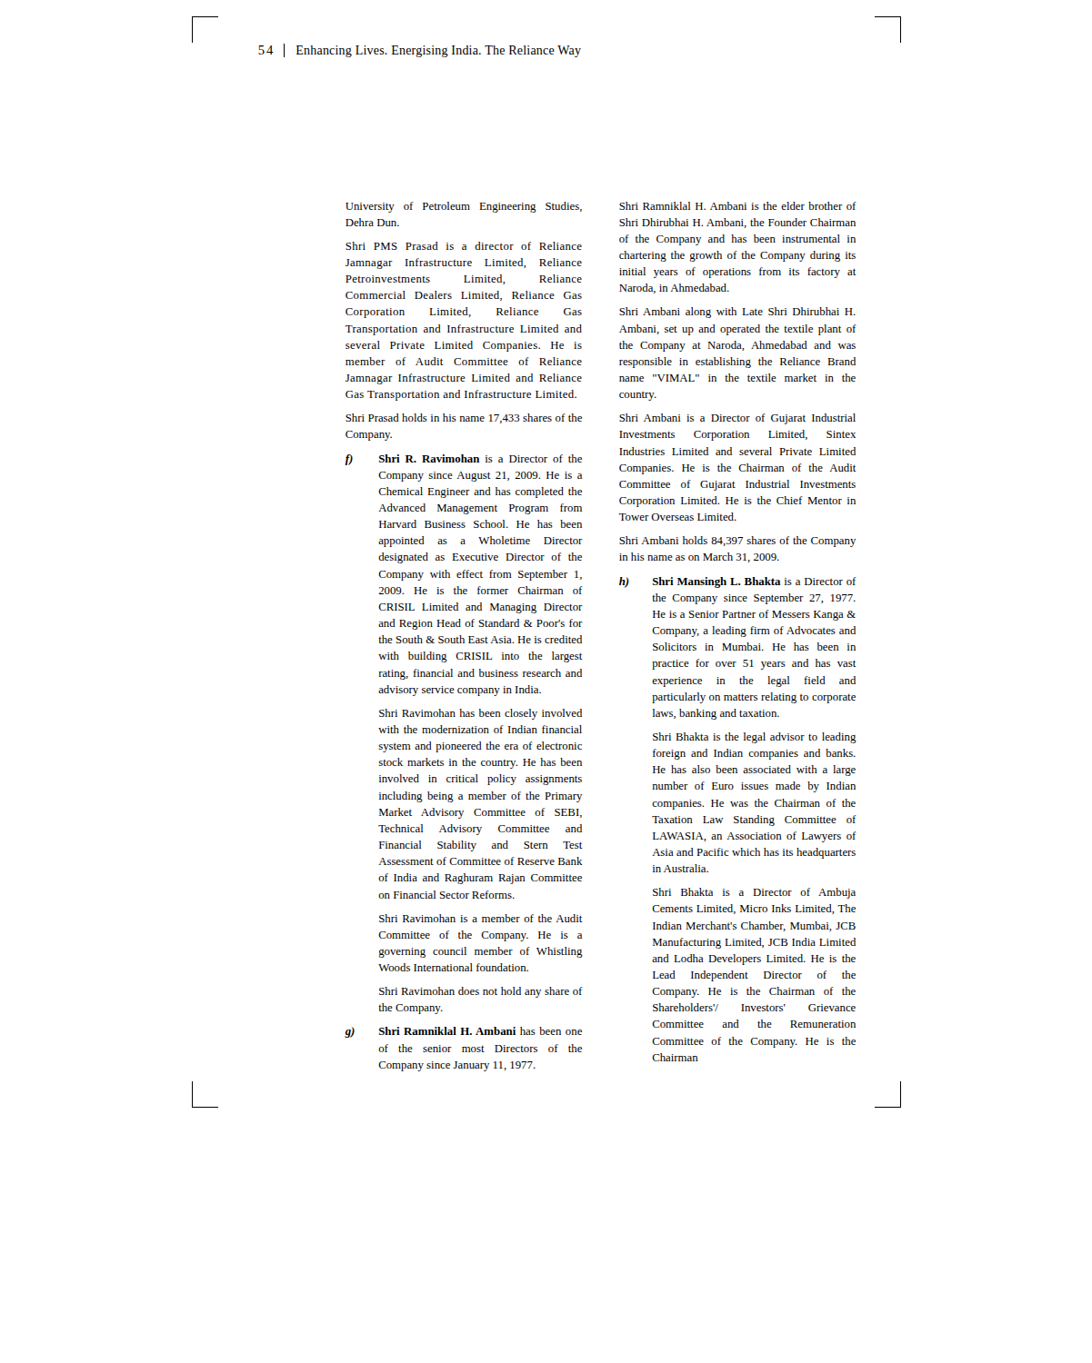54
Enhancing Lives. Energising India. The Reliance Way
University of Petroleum Engineering Studies, Dehra Dun.
Shri PMS Prasad is a director of Reliance Jamnagar Infrastructure Limited, Reliance Petroinvestments Limited, Reliance Commercial Dealers Limited, Reliance Gas Corporation Limited, Reliance Gas Transportation and Infrastructure Limited and several Private Limited Companies. He is member of Audit Committee of Reliance Jamnagar Infrastructure Limited and Reliance Gas Transportation and Infrastructure Limited.
Shri Prasad holds in his name 17,433 shares of the Company.
f)
Shri R. Ravimohan is a Director of the Company since August 21, 2009. He is a Chemical Engineer and has completed the Advanced Management Program from Harvard Business School. He has been appointed as a Wholetime Director designated as Executive Director of the Company with effect from September 1, 2009. He is the former Chairman of CRISIL Limited and Managing Director and Region Head of Standard & Poor's for the South & South East Asia. He is credited with building CRISIL into the largest rating, financial and business research and advisory service company in India.
Shri Ravimohan has been closely involved with the modernization of Indian financial system and pioneered the era of electronic stock markets in the country. He has been involved in critical policy assignments including being a member of the Primary Market Advisory Committee of SEBI, Technical Advisory Committee and Financial Stability and Stern Test Assessment of Committee of Reserve Bank of India and Raghuram Rajan Committee on Financial Sector Reforms.
Shri Ravimohan is a member of the Audit Committee of the Company. He is a governing council member of Whistling Woods International foundation.
Shri Ravimohan does not hold any share of the Company.
g)
Shri Ramniklal H. Ambani has been one of the senior most Directors of the Company since January 11, 1977.
Shri Ramniklal H. Ambani is the elder brother of Shri Dhirubhai H. Ambani, the Founder Chairman of the Company and has been instrumental in chartering the growth of the Company during its initial years of operations from its factory at Naroda, in Ahmedabad.
Shri Ambani along with Late Shri Dhirubhai H. Ambani, set up and operated the textile plant of the Company at Naroda, Ahmedabad and was responsible in establishing the Reliance Brand name "VIMAL" in the textile market in the country.
Shri Ambani is a Director of Gujarat Industrial Investments Corporation Limited, Sintex Industries Limited and several Private Limited Companies. He is the Chairman of the Audit Committee of Gujarat Industrial Investments Corporation Limited. He is the Chief Mentor in Tower Overseas Limited.
Shri Ambani holds 84,397 shares of the Company in his name as on March 31, 2009.
h)
Shri Mansingh L. Bhakta is a Director of the Company since September 27, 1977. He is a Senior Partner of Messers Kanga & Company, a leading firm of Advocates and Solicitors in Mumbai. He has been in practice for over 51 years and has vast experience in the legal field and particularly on matters relating to corporate laws, banking and taxation.
Shri Bhakta is the legal advisor to leading foreign and Indian companies and banks. He has also been associated with a large number of Euro issues made by Indian companies. He was the Chairman of the Taxation Law Standing Committee of LAWASIA, an Association of Lawyers of Asia and Pacific which has its headquarters in Australia.
Shri Bhakta is a Director of Ambuja Cements Limited, Micro Inks Limited, The Indian Merchant's Chamber, Mumbai, JCB Manufacturing Limited, JCB India Limited and Lodha Developers Limited. He is the Lead Independent Director of the Company. He is the Chairman of the Shareholders'/ Investors' Grievance Committee and the Remuneration Committee of the Company. He is the Chairman